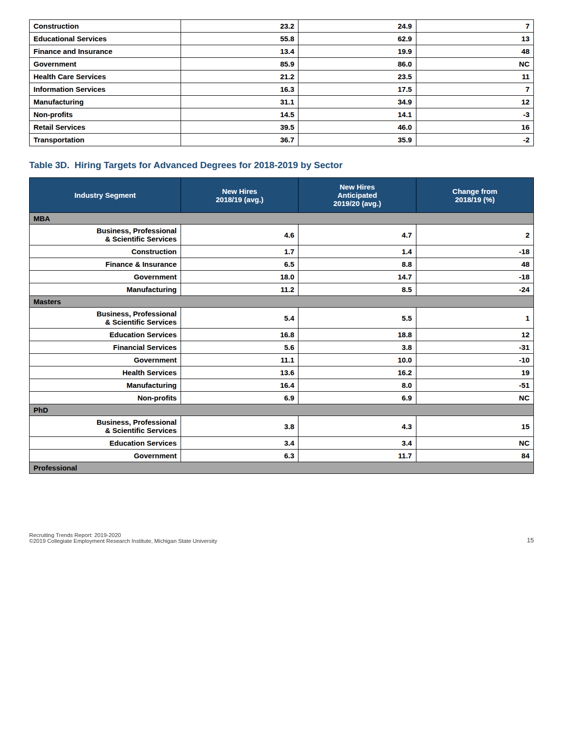| Construction | 23.2 | 24.9 | 7 |
| Educational Services | 55.8 | 62.9 | 13 |
| Finance and Insurance | 13.4 | 19.9 | 48 |
| Government | 85.9 | 86.0 | NC |
| Health Care Services | 21.2 | 23.5 | 11 |
| Information Services | 16.3 | 17.5 | 7 |
| Manufacturing | 31.1 | 34.9 | 12 |
| Non-profits | 14.5 | 14.1 | -3 |
| Retail Services | 39.5 | 46.0 | 16 |
| Transportation | 36.7 | 35.9 | -2 |
Table 3D. Hiring Targets for Advanced Degrees for 2018-2019 by Sector
| Industry Segment | New Hires 2018/19 (avg.) | New Hires Anticipated 2019/20 (avg.) | Change from 2018/19 (%) |
| --- | --- | --- | --- |
| MBA |
| Business, Professional & Scientific Services | 4.6 | 4.7 | 2 |
| Construction | 1.7 | 1.4 | -18 |
| Finance & Insurance | 6.5 | 8.8 | 48 |
| Government | 18.0 | 14.7 | -18 |
| Manufacturing | 11.2 | 8.5 | -24 |
| Masters |
| Business, Professional & Scientific Services | 5.4 | 5.5 | 1 |
| Education Services | 16.8 | 18.8 | 12 |
| Financial Services | 5.6 | 3.8 | -31 |
| Government | 11.1 | 10.0 | -10 |
| Health Services | 13.6 | 16.2 | 19 |
| Manufacturing | 16.4 | 8.0 | -51 |
| Non-profits | 6.9 | 6.9 | NC |
| PhD |
| Business, Professional & Scientific Services | 3.8 | 4.3 | 15 |
| Education Services | 3.4 | 3.4 | NC |
| Government | 6.3 | 11.7 | 84 |
| Professional |
Recruiting Trends Report: 2019-2020
©2019 Collegiate Employment Research Institute, Michigan State University
15